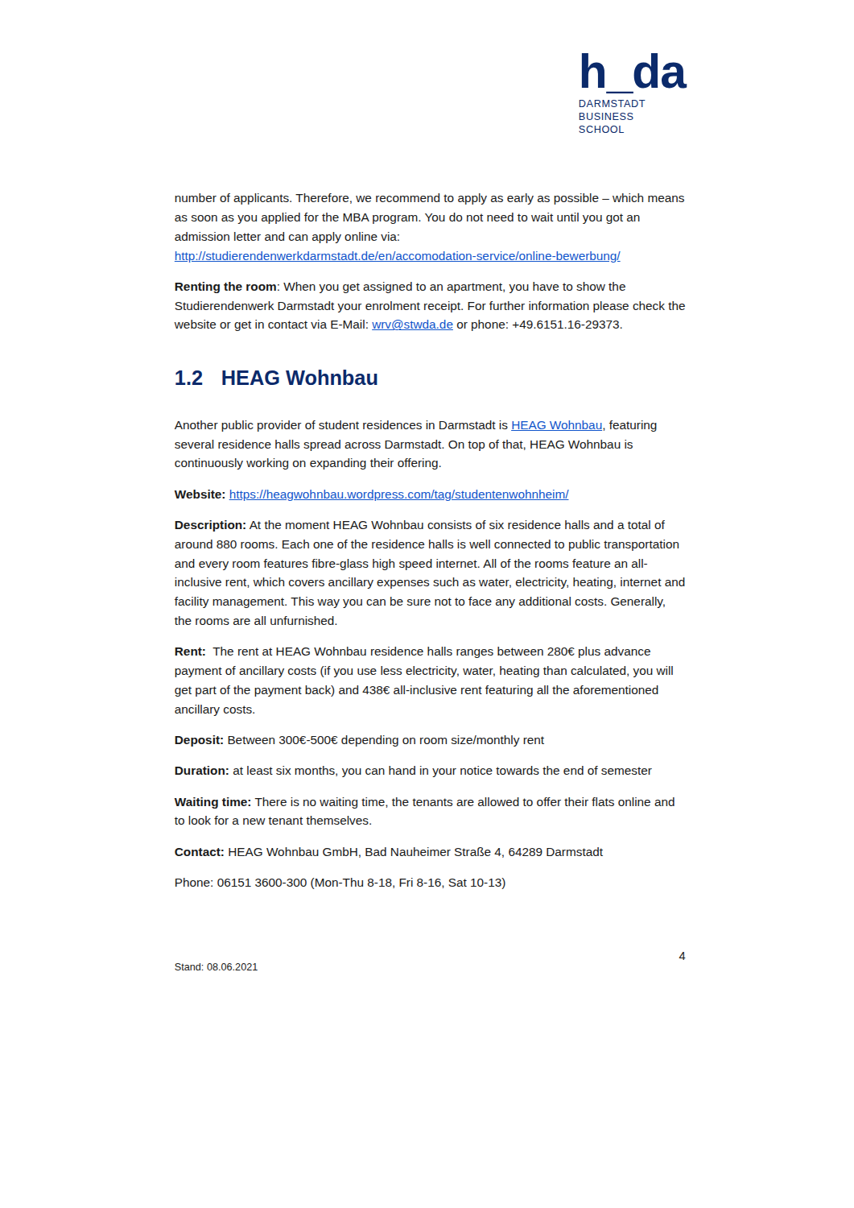h_da
Darmstadt
Business
School
number of applicants. Therefore, we recommend to apply as early as possible – which means as soon as you applied for the MBA program. You do not need to wait until you got an admission letter and can apply online via:
http://studierendenwerkdarmstadt.de/en/accomodation-service/online-bewerbung/
Renting the room: When you get assigned to an apartment, you have to show the Studierendenwerk Darmstadt your enrolment receipt. For further information please check the website or get in contact via E-Mail: wrv@stwda.de or phone: +49.6151.16-29373.
1.2 HEAG Wohnbau
Another public provider of student residences in Darmstadt is HEAG Wohnbau, featuring several residence halls spread across Darmstadt. On top of that, HEAG Wohnbau is continuously working on expanding their offering.
Website: https://heagwohnbau.wordpress.com/tag/studentenwohnheim/
Description: At the moment HEAG Wohnbau consists of six residence halls and a total of around 880 rooms. Each one of the residence halls is well connected to public transportation and every room features fibre-glass high speed internet. All of the rooms feature an all-inclusive rent, which covers ancillary expenses such as water, electricity, heating, internet and facility management. This way you can be sure not to face any additional costs. Generally, the rooms are all unfurnished.
Rent: The rent at HEAG Wohnbau residence halls ranges between 280€ plus advance payment of ancillary costs (if you use less electricity, water, heating than calculated, you will get part of the payment back) and 438€ all-inclusive rent featuring all the aforementioned ancillary costs.
Deposit: Between 300€-500€ depending on room size/monthly rent
Duration: at least six months, you can hand in your notice towards the end of semester
Waiting time: There is no waiting time, the tenants are allowed to offer their flats online and to look for a new tenant themselves.
Contact: HEAG Wohnbau GmbH, Bad Nauheimer Straße 4, 64289 Darmstadt
Phone: 06151 3600-300 (Mon-Thu 8-18, Fri 8-16, Sat 10-13)
Stand: 08.06.2021
4